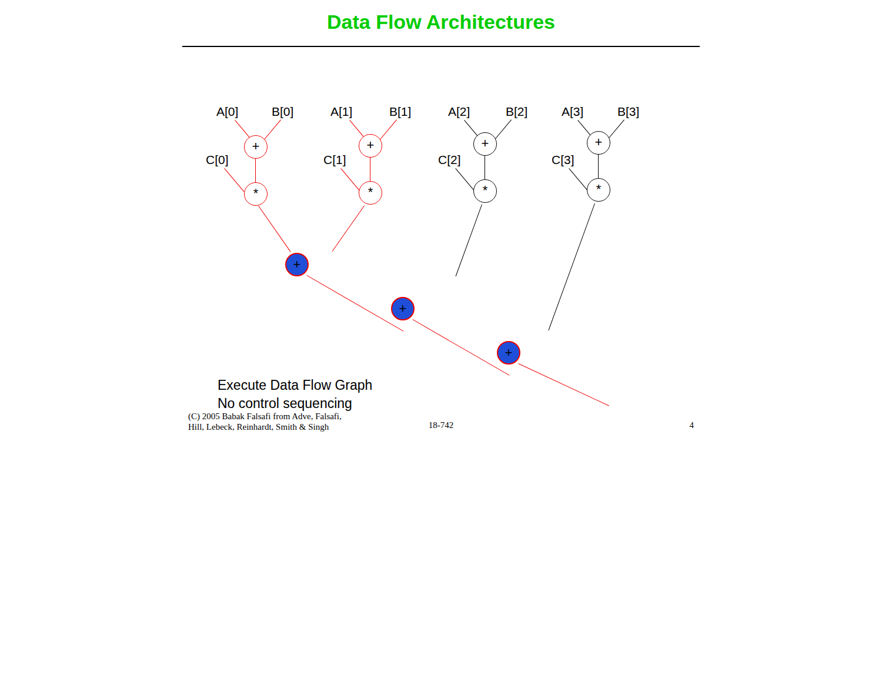Data Flow Architectures
A[0] B[0] A[1] B[1] A[2] B[2] A[3] B[3] C[0] C[1] C[2] C[3]
+
+
+
+
*
*
*
*
+
+
+
Execute Data Flow Graph
No control sequencing
(C) 2005 Babak Falsafi from Adve, Falsafi,
Hill, Lebeck, Reinhardt, Smith & Singh
18-742
4